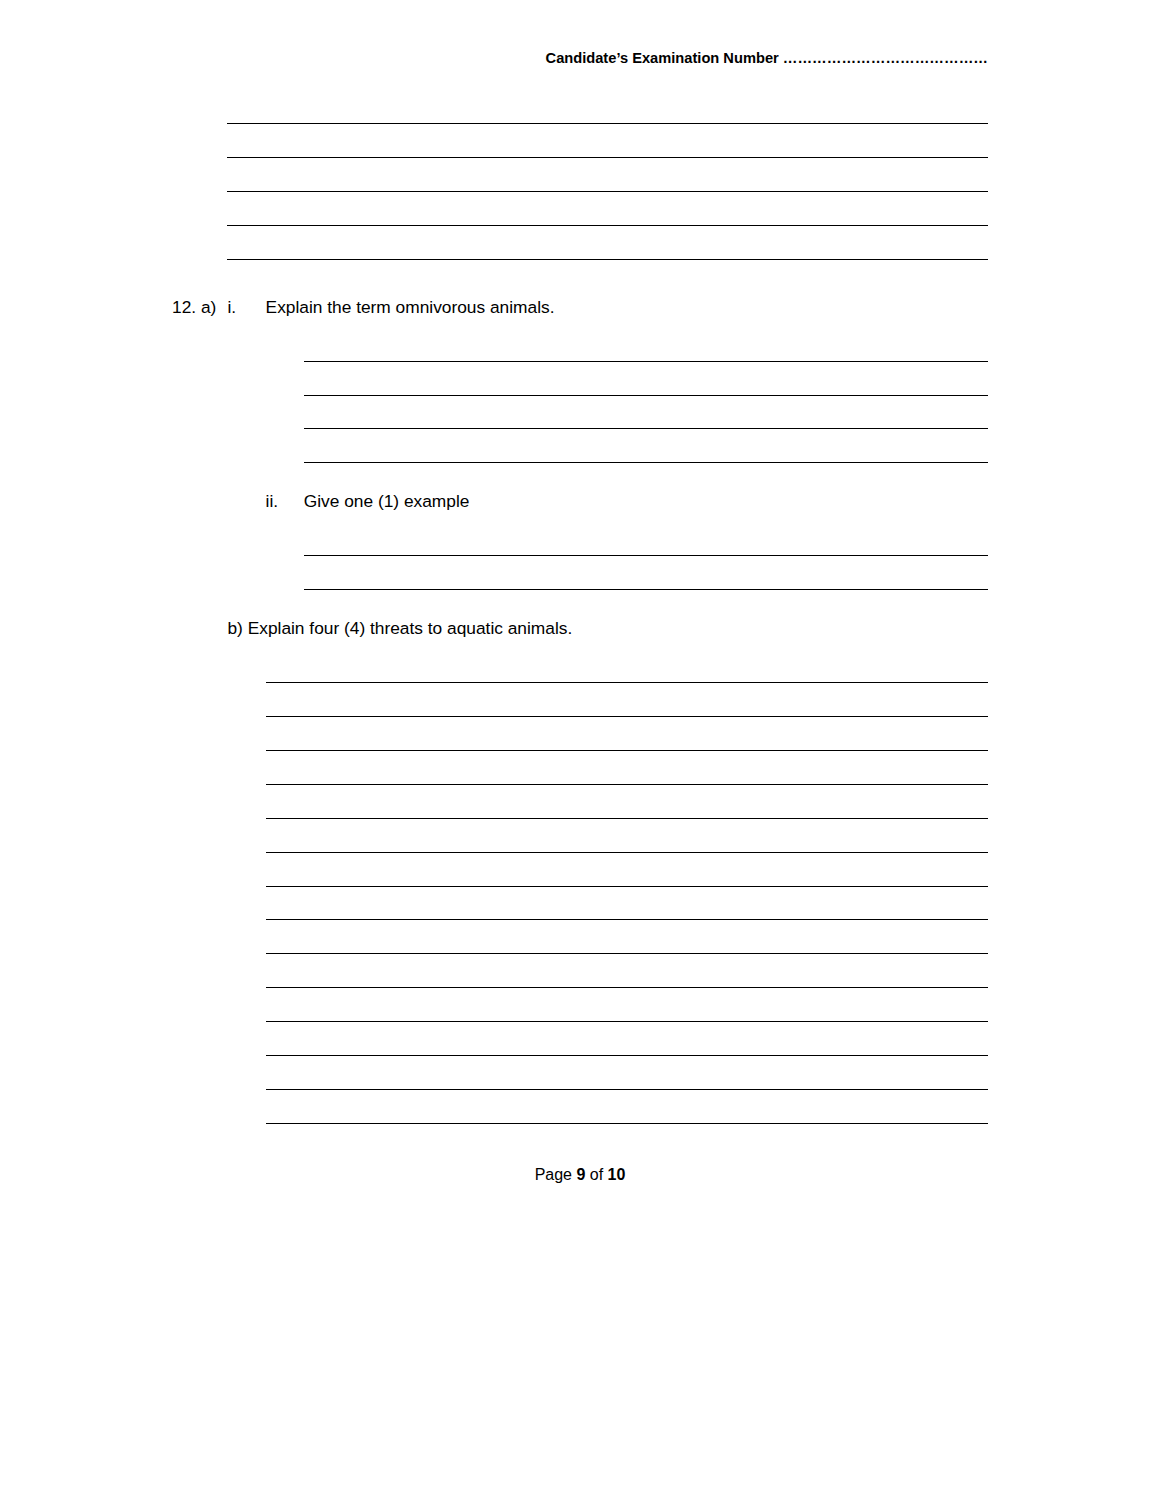Candidate’s Examination Number ……………………………………
12. a)
i.
Explain the term omnivorous animals.
ii.
Give one (1) example
b) Explain four (4) threats to aquatic animals.
Page 9 of 10